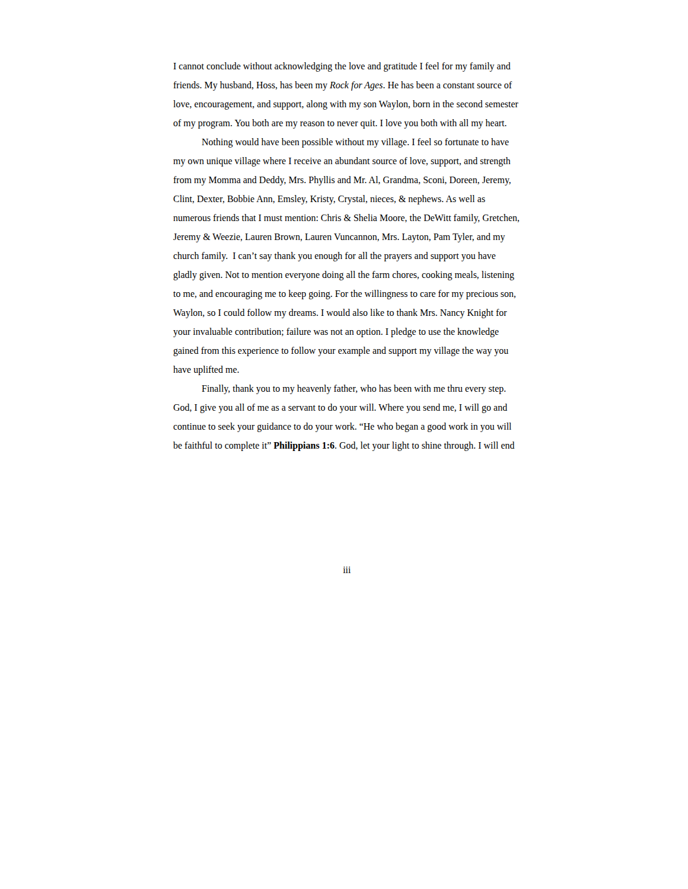I cannot conclude without acknowledging the love and gratitude I feel for my family and friends. My husband, Hoss, has been my Rock for Ages. He has been a constant source of love, encouragement, and support, along with my son Waylon, born in the second semester of my program. You both are my reason to never quit. I love you both with all my heart.
Nothing would have been possible without my village. I feel so fortunate to have my own unique village where I receive an abundant source of love, support, and strength from my Momma and Deddy, Mrs. Phyllis and Mr. Al, Grandma, Sconi, Doreen, Jeremy, Clint, Dexter, Bobbie Ann, Emsley, Kristy, Crystal, nieces, & nephews. As well as numerous friends that I must mention: Chris & Shelia Moore, the DeWitt family, Gretchen, Jeremy & Weezie, Lauren Brown, Lauren Vuncannon, Mrs. Layton, Pam Tyler, and my church family. I can’t say thank you enough for all the prayers and support you have gladly given. Not to mention everyone doing all the farm chores, cooking meals, listening to me, and encouraging me to keep going. For the willingness to care for my precious son, Waylon, so I could follow my dreams. I would also like to thank Mrs. Nancy Knight for your invaluable contribution; failure was not an option. I pledge to use the knowledge gained from this experience to follow your example and support my village the way you have uplifted me.
Finally, thank you to my heavenly father, who has been with me thru every step. God, I give you all of me as a servant to do your will. Where you send me, I will go and continue to seek your guidance to do your work. “He who began a good work in you will be faithful to complete it” Philippians 1:6. God, let your light to shine through. I will end
iii